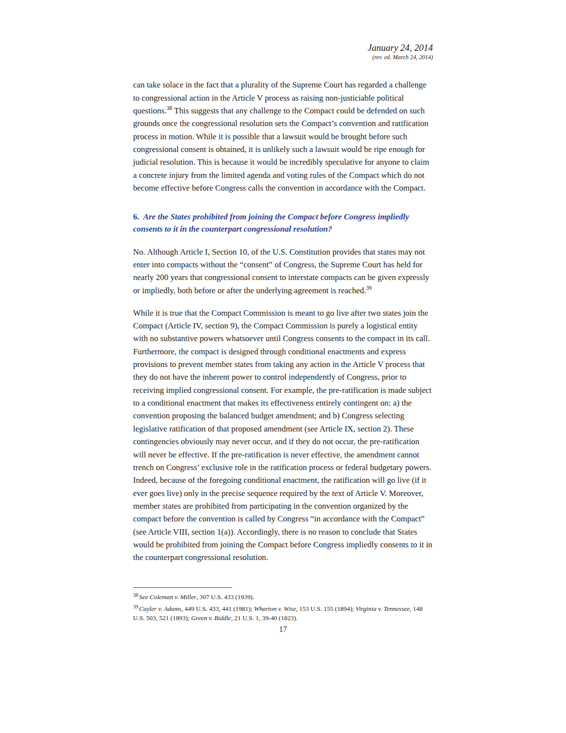January 24, 2014
(rev. ed. March 24, 2014)
can take solace in the fact that a plurality of the Supreme Court has regarded a challenge to congressional action in the Article V process as raising non-justiciable political questions.38 This suggests that any challenge to the Compact could be defended on such grounds once the congressional resolution sets the Compact’s convention and ratification process in motion. While it is possible that a lawsuit would be brought before such congressional consent is obtained, it is unlikely such a lawsuit would be ripe enough for judicial resolution. This is because it would be incredibly speculative for anyone to claim a concrete injury from the limited agenda and voting rules of the Compact which do not become effective before Congress calls the convention in accordance with the Compact.
6. Are the States prohibited from joining the Compact before Congress impliedly consents to it in the counterpart congressional resolution?
No. Although Article I, Section 10, of the U.S. Constitution provides that states may not enter into compacts without the “consent” of Congress, the Supreme Court has held for nearly 200 years that congressional consent to interstate compacts can be given expressly or impliedly, both before or after the underlying agreement is reached.39
While it is true that the Compact Commission is meant to go live after two states join the Compact (Article IV, section 9), the Compact Commission is purely a logistical entity with no substantive powers whatsoever until Congress consents to the compact in its call. Furthermore, the compact is designed through conditional enactments and express provisions to prevent member states from taking any action in the Article V process that they do not have the inherent power to control independently of Congress, prior to receiving implied congressional consent. For example, the pre-ratification is made subject to a conditional enactment that makes its effectiveness entirely contingent on: a) the convention proposing the balanced budget amendment; and b) Congress selecting legislative ratification of that proposed amendment (see Article IX, section 2). These contingencies obviously may never occur, and if they do not occur, the pre-ratification will never be effective. If the pre-ratification is never effective, the amendment cannot trench on Congress’ exclusive role in the ratification process or federal budgetary powers. Indeed, because of the foregoing conditional enactment, the ratification will go live (if it ever goes live) only in the precise sequence required by the text of Article V. Moreover, member states are prohibited from participating in the convention organized by the compact before the convention is called by Congress “in accordance with the Compact” (see Article VIII, section 1(a)). Accordingly, there is no reason to conclude that States would be prohibited from joining the Compact before Congress impliedly consents to it in the counterpart congressional resolution.
38 See Coleman v. Miller, 307 U.S. 433 (1939).
39 Cuyler v. Adams, 449 U.S. 433, 441 (1981); Wharton v. Wise, 153 U.S. 155 (1894); Virginia v. Tennessee, 148 U.S. 503, 521 (1893); Green v. Biddle, 21 U.S. 1, 39-40 (1823).
17